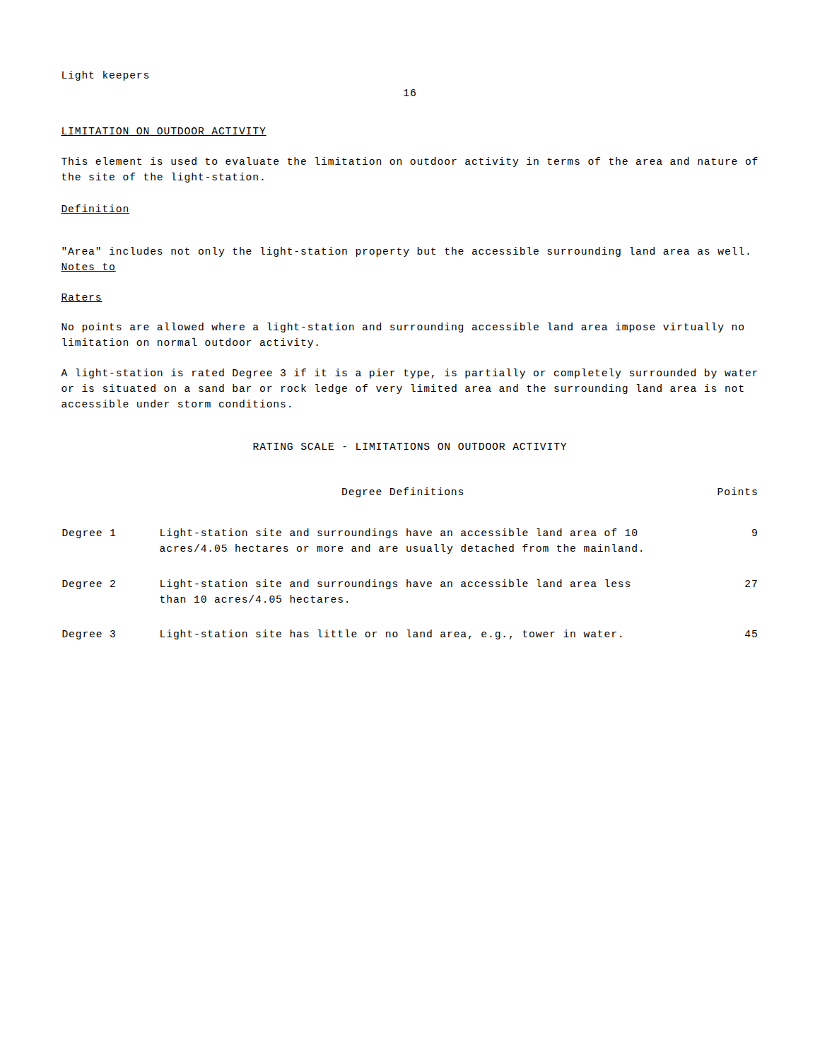Light keepers
16
LIMITATION ON OUTDOOR ACTIVITY
This element is used to evaluate the limitation on outdoor activity in terms of the area and nature of the site of the light-station.
Definition
"Area" includes not only the light-station property but the accessible surrounding land area as well. Notes to
Raters
No points are allowed where a light-station and surrounding accessible land area impose virtually no limitation on normal outdoor activity.
A light-station is rated Degree 3 if it is a pier type, is partially or completely surrounded by water or is situated on a sand bar or rock ledge of very limited area and the surrounding land area is not accessible under storm conditions.
RATING SCALE - LIMITATIONS ON OUTDOOR ACTIVITY
| | Degree Definitions | Points |
| --- | --- | --- |
| Degree 1 | Light-station site and surroundings have an accessible land area of 10 acres/4.05 hectares or more and are usually detached from the mainland. | 9 |
| Degree 2 | Light-station site and surroundings have an accessible land area less than 10 acres/4.05 hectares. | 27 |
| Degree 3 | Light-station site has little or no land area, e.g., tower in water. | 45 |